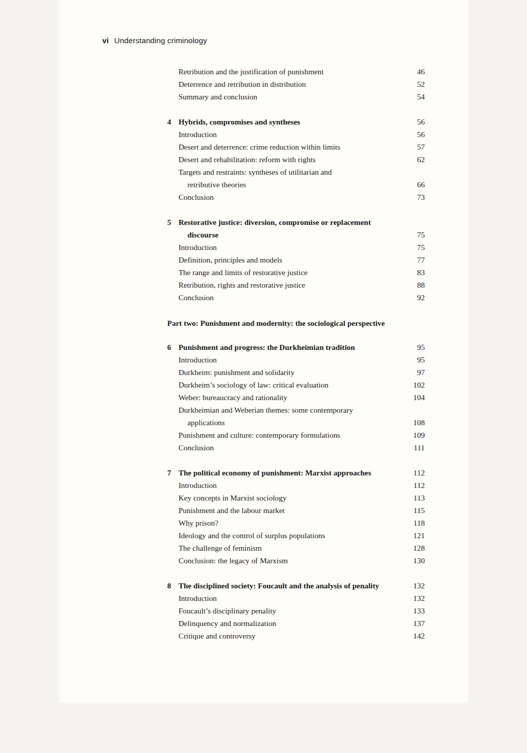vi Understanding criminology
Retribution and the justification of punishment 46
Deterrence and retribution in distribution 52
Summary and conclusion 54
4 Hybrids, compromises and syntheses 56
Introduction 56
Desert and deterrence: crime reduction within limits 57
Desert and rehabilitation: reform with rights 62
Targets and restraints: syntheses of utilitarian and
retributive theories 66
Conclusion 73
5 Restorative justice: diversion, compromise or replacement
discourse 75
Introduction 75
Definition, principles and models 77
The range and limits of restorative justice 83
Retribution, rights and restorative justice 88
Conclusion 92
Part two: Punishment and modernity: the sociological perspective
6 Punishment and progress: the Durkheimian tradition 95
Introduction 95
Durkheim: punishment and solidarity 97
Durkheim’s sociology of law: critical evaluation 102
Weber: bureaucracy and rationality 104
Durkheimian and Weberian themes: some contemporary
applications 108
Punishment and culture: contemporary formulations 109
Conclusion 111
7 The political economy of punishment: Marxist approaches 112
Introduction 112
Key concepts in Marxist sociology 113
Punishment and the labour market 115
Why prison? 118
Ideology and the control of surplus populations 121
The challenge of feminism 128
Conclusion: the legacy of Marxism 130
8 The disciplined society: Foucault and the analysis of penality 132
Introduction 132
Foucault’s disciplinary penality 133
Delinquency and normalization 137
Critique and controversy 142